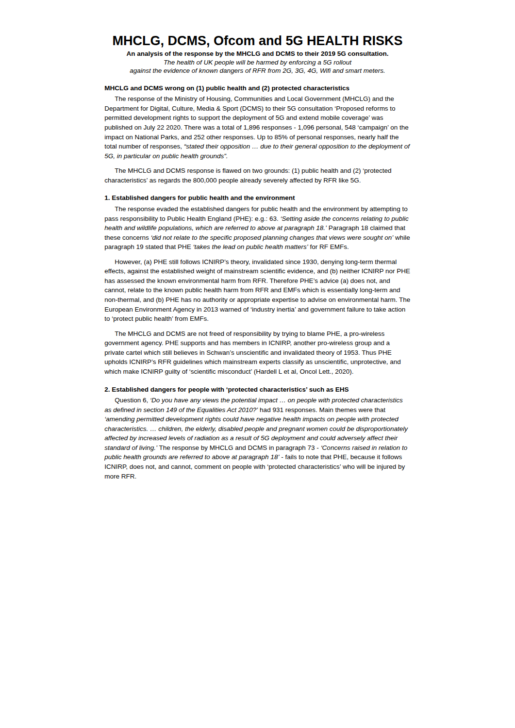MHCLG, DCMS, Ofcom and 5G HEALTH RISKS
An analysis of the response by the MHCLG and DCMS to their 2019 5G consultation.
The health of UK people will be harmed by enforcing a 5G rollout
against the evidence of known dangers of RFR from 2G, 3G, 4G, Wifi and smart meters.
MHCLG and DCMS wrong on (1) public health and (2) protected characteristics
The response of the Ministry of Housing, Communities and Local Government (MHCLG) and the Department for Digital, Culture, Media & Sport (DCMS) to their 5G consultation ‘Proposed reforms to permitted development rights to support the deployment of 5G and extend mobile coverage’ was published on July 22 2020. There was a total of 1,896 responses - 1,096 personal, 548 ‘campaign’ on the impact on National Parks, and 252 other responses. Up to 85% of personal responses, nearly half the total number of responses, “stated their opposition … due to their general opposition to the deployment of 5G, in particular on public health grounds”.
The MHCLG and DCMS response is flawed on two grounds: (1) public health and (2) ‘protected characteristics’ as regards the 800,000 people already severely affected by RFR like 5G.
1. Established dangers for public health and the environment
The response evaded the established dangers for public health and the environment by attempting to pass responsibility to Public Health England (PHE): e.g.: 63. ‘Setting aside the concerns relating to public health and wildlife populations, which are referred to above at paragraph 18.’ Paragraph 18 claimed that these concerns ‘did not relate to the specific proposed planning changes that views were sought on’ while paragraph 19 stated that PHE ‘takes the lead on public health matters’ for RF EMFs.
However, (a) PHE still follows ICNIRP’s theory, invalidated since 1930, denying long-term thermal effects, against the established weight of mainstream scientific evidence, and (b) neither ICNIRP nor PHE has assessed the known environmental harm from RFR. Therefore PHE’s advice (a) does not, and cannot, relate to the known public health harm from RFR and EMFs which is essentially long-term and non-thermal, and (b) PHE has no authority or appropriate expertise to advise on environmental harm. The European Environment Agency in 2013 warned of ‘industry inertia’ and government failure to take action to ‘protect public health’ from EMFs.
The MHCLG and DCMS are not freed of responsibility by trying to blame PHE, a pro-wireless government agency. PHE supports and has members in ICNIRP, another pro-wireless group and a private cartel which still believes in Schwan’s unscientific and invalidated theory of 1953. Thus PHE upholds ICNIRP’s RFR guidelines which mainstream experts classify as unscientific, unprotective, and which make ICNIRP guilty of ‘scientific misconduct’ (Hardell L et al, Oncol Lett., 2020).
2. Established dangers for people with ‘protected characteristics’ such as EHS
Question 6, ‘Do you have any views the potential impact … on people with protected characteristics as defined in section 149 of the Equalities Act 2010?’ had 931 responses. Main themes were that ‘amending permitted development rights could have negative health impacts on people with protected characteristics. … children, the elderly, disabled people and pregnant women could be disproportionately affected by increased levels of radiation as a result of 5G deployment and could adversely affect their standard of living.’ The response by MHCLG and DCMS in paragraph 73 - ‘Concerns raised in relation to public health grounds are referred to above at paragraph 18’ - fails to note that PHE, because it follows ICNIRP, does not, and cannot, comment on people with ‘protected characteristics’ who will be injured by more RFR.